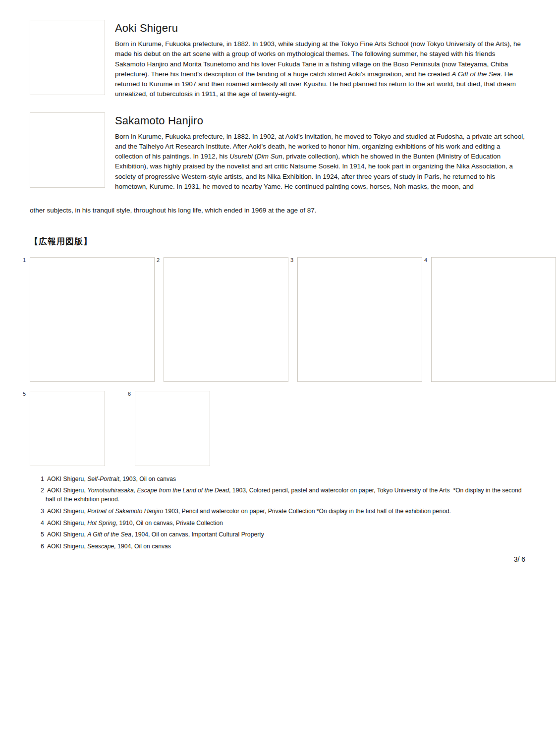Aoki Shigeru
Born in Kurume, Fukuoka prefecture, in 1882. In 1903, while studying at the Tokyo Fine Arts School (now Tokyo University of the Arts), he made his debut on the art scene with a group of works on mythological themes. The following summer, he stayed with his friends Sakamoto Hanjiro and Morita Tsunetomo and his lover Fukuda Tane in a fishing village on the Boso Peninsula (now Tateyama, Chiba prefecture). There his friend's description of the landing of a huge catch stirred Aoki's imagination, and he created A Gift of the Sea. He returned to Kurume in 1907 and then roamed aimlessly all over Kyushu. He had planned his return to the art world, but died, that dream unrealized, of tuberculosis in 1911, at the age of twenty-eight.
Sakamoto Hanjiro
Born in Kurume, Fukuoka prefecture, in 1882. In 1902, at Aoki's invitation, he moved to Tokyo and studied at Fudosha, a private art school, and the Taiheiyo Art Research Institute. After Aoki's death, he worked to honor him, organizing exhibitions of his work and editing a collection of his paintings. In 1912, his Usurebi (Dim Sun, private collection), which he showed in the Bunten (Ministry of Education Exhibition), was highly praised by the novelist and art critic Natsume Soseki. In 1914, he took part in organizing the Nika Association, a society of progressive Western-style artists, and its Nika Exhibition. In 1924, after three years of study in Paris, he returned to his hometown, Kurume. In 1931, he moved to nearby Yame. He continued painting cows, horses, Noh masks, the moon, and
other subjects, in his tranquil style, throughout his long life, which ended in 1969 at the age of 87.
【広報用図版】
1
2
3
4
5
6
1 AOKI Shigeru, Self-Portrait, 1903, Oil on canvas
2 AOKI Shigeru, Yomotsuhirasaka, Escape from the Land of the Dead, 1903, Colored pencil, pastel and watercolor on paper, Tokyo University of the Arts *On display in the second half of the exhibition period.
3 AOKI Shigeru, Portrait of Sakamoto Hanjiro 1903, Pencil and watercolor on paper, Private Collection *On display in the first half of the exhibition period.
4 AOKI Shigeru, Hot Spring, 1910, Oil on canvas, Private Collection
5 AOKI Shigeru, A Gift of the Sea, 1904, Oil on canvas, Important Cultural Property
6 AOKI Shigeru, Seascape, 1904, Oil on canvas
3/ 6